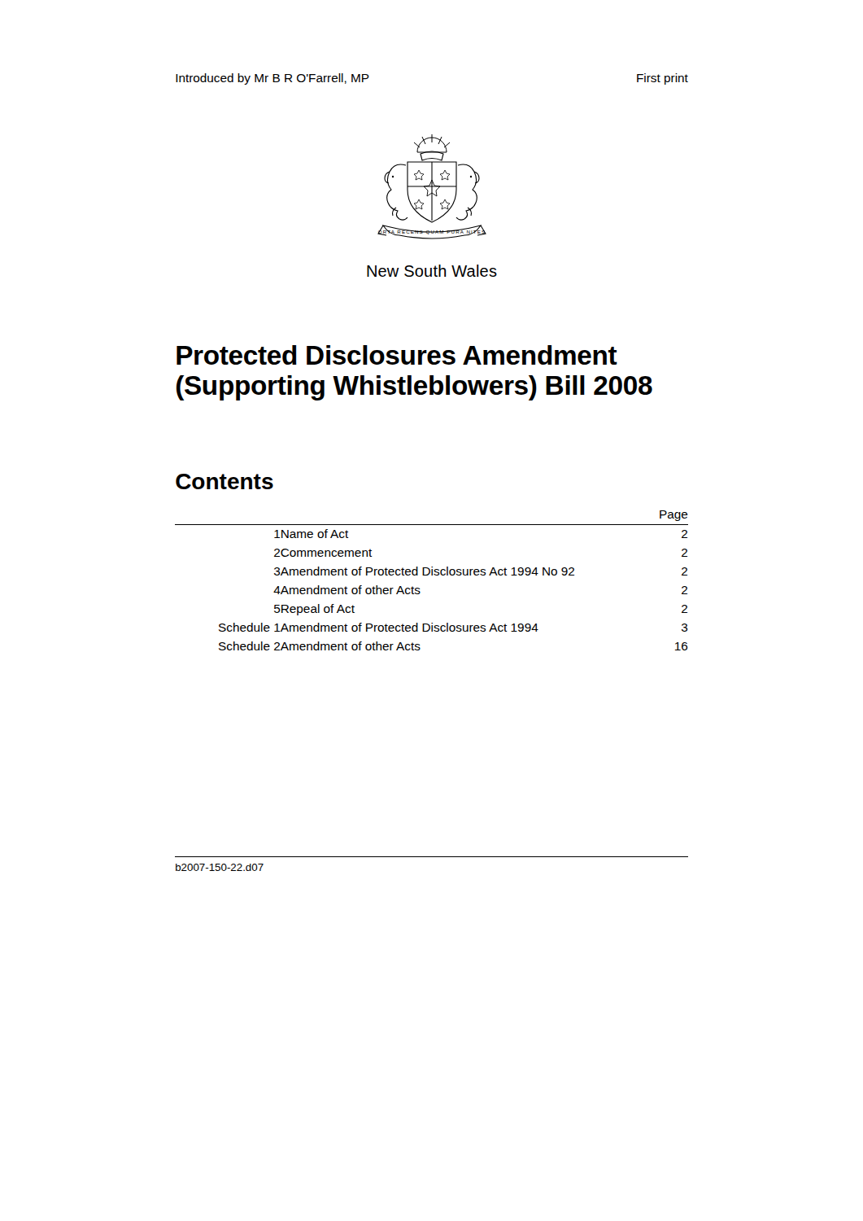Introduced by Mr B R O'Farrell, MP First print
ORTA RECENS QUAM PURA NITES
New South Wales
Protected Disclosures Amendment (Supporting Whistleblowers) Bill 2008
Contents
| | | Page |
| --- | --- | --- |
| 1 | Name of Act | 2 |
| 2 | Commencement | 2 |
| 3 | Amendment of Protected Disclosures Act 1994 No 92 | 2 |
| 4 | Amendment of other Acts | 2 |
| 5 | Repeal of Act | 2 |
| Schedule 1 | Amendment of Protected Disclosures Act 1994 | 3 |
| Schedule 2 | Amendment of other Acts | 16 |
b2007-150-22.d07